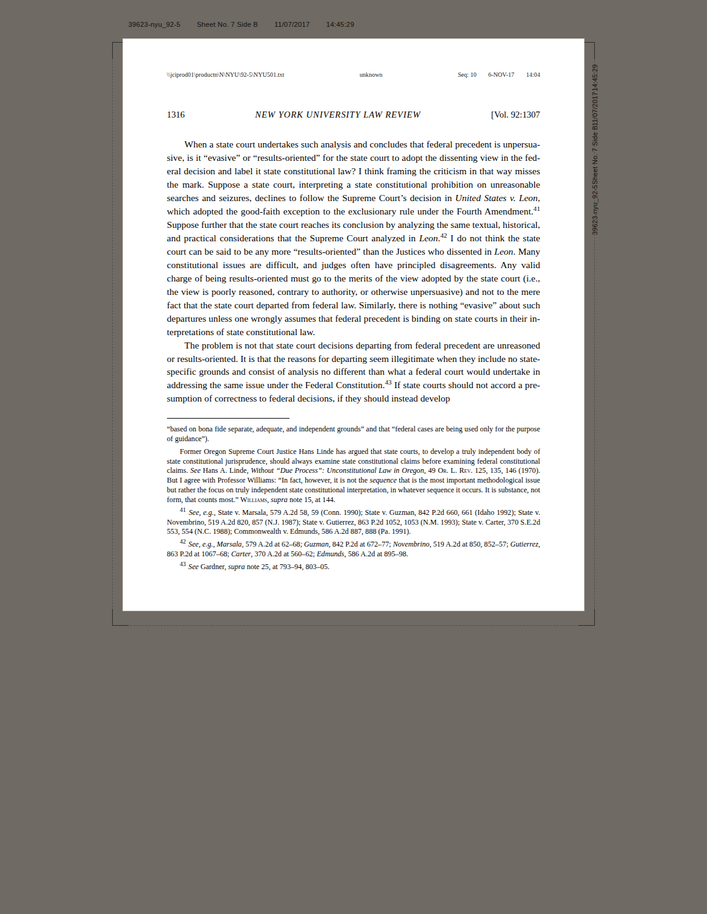39623-nyu_92-5 Sheet No. 7 Side B 11/07/201714:45:29
39623-nyu_92-5 Sheet No. 7 Side B 11/07/201714:45:29
\\jciprod01\productn\N\NYU\92-5\NYU501.txt unknown Seq: 10 6-NOV-17 14:04
1316 NEW YORK UNIVERSITY LAW REVIEW [Vol. 92:1307
When a state court undertakes such analysis and concludes that federal precedent is unpersuasive, is it “evasive” or “results-oriented” for the state court to adopt the dissenting view in the federal decision and label it state constitutional law? I think framing the criticism in that way misses the mark. Suppose a state court, interpreting a state constitutional prohibition on unreasonable searches and seizures, declines to follow the Supreme Court’s decision in United States v. Leon, which adopted the good-faith exception to the exclusionary rule under the Fourth Amendment.41 Suppose further that the state court reaches its conclusion by analyzing the same textual, historical, and practical considerations that the Supreme Court analyzed in Leon.42 I do not think the state court can be said to be any more “results-oriented” than the Justices who dissented in Leon. Many constitutional issues are difficult, and judges often have principled disagreements. Any valid charge of being results-oriented must go to the merits of the view adopted by the state court (i.e., the view is poorly reasoned, contrary to authority, or otherwise unpersuasive) and not to the mere fact that the state court departed from federal law. Similarly, there is nothing “evasive” about such departures unless one wrongly assumes that federal precedent is binding on state courts in their interpretations of state constitutional law.
The problem is not that state court decisions departing from federal precedent are unreasoned or results-oriented. It is that the reasons for departing seem illegitimate when they include no state-specific grounds and consist of analysis no different than what a federal court would undertake in addressing the same issue under the Federal Constitution.43 If state courts should not accord a presumption of correctness to federal decisions, if they should instead develop
“based on bona fide separate, adequate, and independent grounds” and that “federal cases are being used only for the purpose of guidance”).
Former Oregon Supreme Court Justice Hans Linde has argued that state courts, to develop a truly independent body of state constitutional jurisprudence, should always examine state constitutional claims before examining federal constitutional claims. See Hans A. Linde, Without “Due Process”: Unconstitutional Law in Oregon, 49 Or. L. Rev. 125, 135, 146 (1970). But I agree with Professor Williams: “In fact, however, it is not the sequence that is the most important methodological issue but rather the focus on truly independent state constitutional interpretation, in whatever sequence it occurs. It is substance, not form, that counts most.” Williams, supra note 15, at 144.
41 See, e.g., State v. Marsala, 579 A.2d 58, 59 (Conn. 1990); State v. Guzman, 842 P.2d 660, 661 (Idaho 1992); State v. Novembrino, 519 A.2d 820, 857 (N.J. 1987); State v. Gutierrez, 863 P.2d 1052, 1053 (N.M. 1993); State v. Carter, 370 S.E.2d 553, 554 (N.C. 1988); Commonwealth v. Edmunds, 586 A.2d 887, 888 (Pa. 1991).
42 See, e.g., Marsala, 579 A.2d at 62–68; Guzman, 842 P.2d at 672–77; Novembrino, 519 A.2d at 850, 852–57; Gutierrez, 863 P.2d at 1067–68; Carter, 370 A.2d at 560–62; Edmunds, 586 A.2d at 895–98.
43 See Gardner, supra note 25, at 793–94, 803–05.